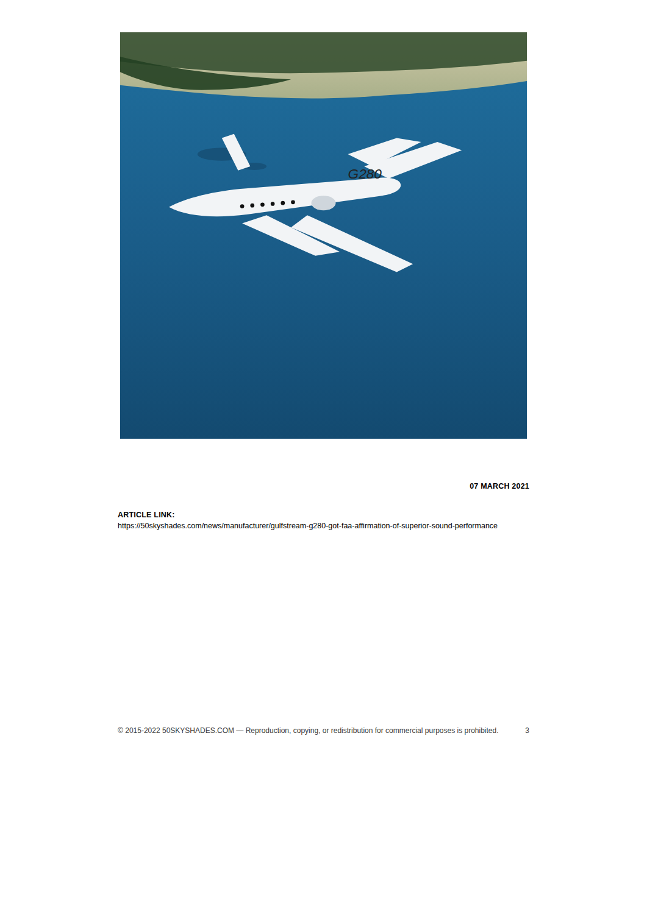07 MARCH 2021
ARTICLE LINK: https://50skyshades.com/news/manufacturer/gulfstream-g280-got-faa-affirmation-of-superior-sound-performance
© 2015-2022 50SKYSHADES.COM — Reproduction, copying, or redistribution for commercial purposes is prohibited.
3